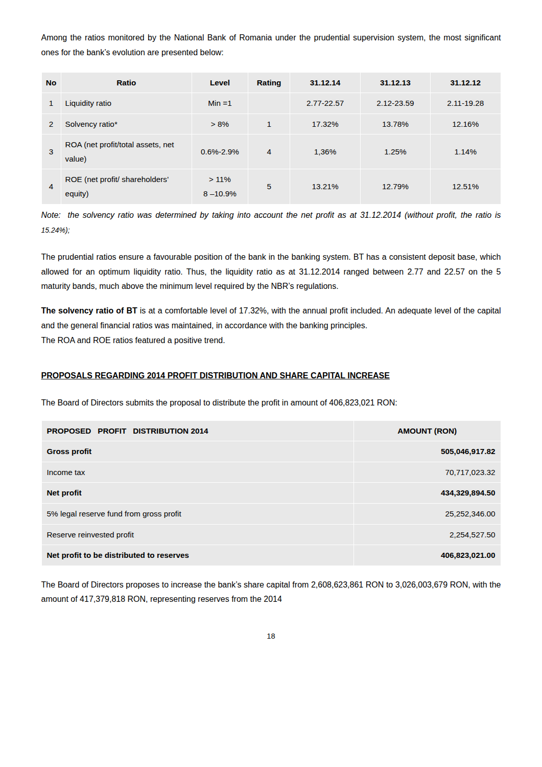Among the ratios monitored by the National Bank of Romania under the prudential supervision system, the most significant ones for the bank’s evolution are presented below:
| No | Ratio | Level | Rating | 31.12.14 | 31.12.13 | 31.12.12 |
| --- | --- | --- | --- | --- | --- | --- |
| 1 | Liquidity ratio | Min =1 | | 2.77-22.57 | 2.12-23.59 | 2.11-19.28 |
| 2 | Solvency ratio* | > 8% | 1 | 17.32% | 13.78% | 12.16% |
| 3 | ROA (net profit/total assets, net value) | 0.6%-2.9% | 4 | 1,36% | 1.25% | 1.14% |
| 4 | ROE (net profit/ shareholders’ equity) | > 11% 8 –10.9% | 5 | 13.21% | 12.79% | 12.51% |
Note: the solvency ratio was determined by taking into account the net profit as at 31.12.2014 (without profit, the ratio is 15.24%);
The prudential ratios ensure a favourable position of the bank in the banking system. BT has a consistent deposit base, which allowed for an optimum liquidity ratio. Thus, the liquidity ratio as at 31.12.2014 ranged between 2.77 and 22.57 on the 5 maturity bands, much above the minimum level required by the NBR’s regulations.
The solvency ratio of BT is at a comfortable level of 17.32%, with the annual profit included. An adequate level of the capital and the general financial ratios was maintained, in accordance with the banking principles.
The ROA and ROE ratios featured a positive trend.
PROPOSALS REGARDING 2014 PROFIT DISTRIBUTION AND SHARE CAPITAL INCREASE
The Board of Directors submits the proposal to distribute the profit in amount of 406,823,021 RON:
| PROPOSED PROFIT DISTRIBUTION 2014 | AMOUNT (RON) |
| Gross profit | 505,046,917.82 |
| Income tax | 70,717,023.32 |
| Net profit | 434,329,894.50 |
| 5% legal reserve fund from gross profit | 25,252,346.00 |
| Reserve reinvested profit | 2,254,527.50 |
| Net profit to be distributed to reserves | 406,823,021.00 |
The Board of Directors proposes to increase the bank’s share capital from 2,608,623,861 RON to 3,026,003,679 RON, with the amount of 417,379,818 RON, representing reserves from the 2014
18